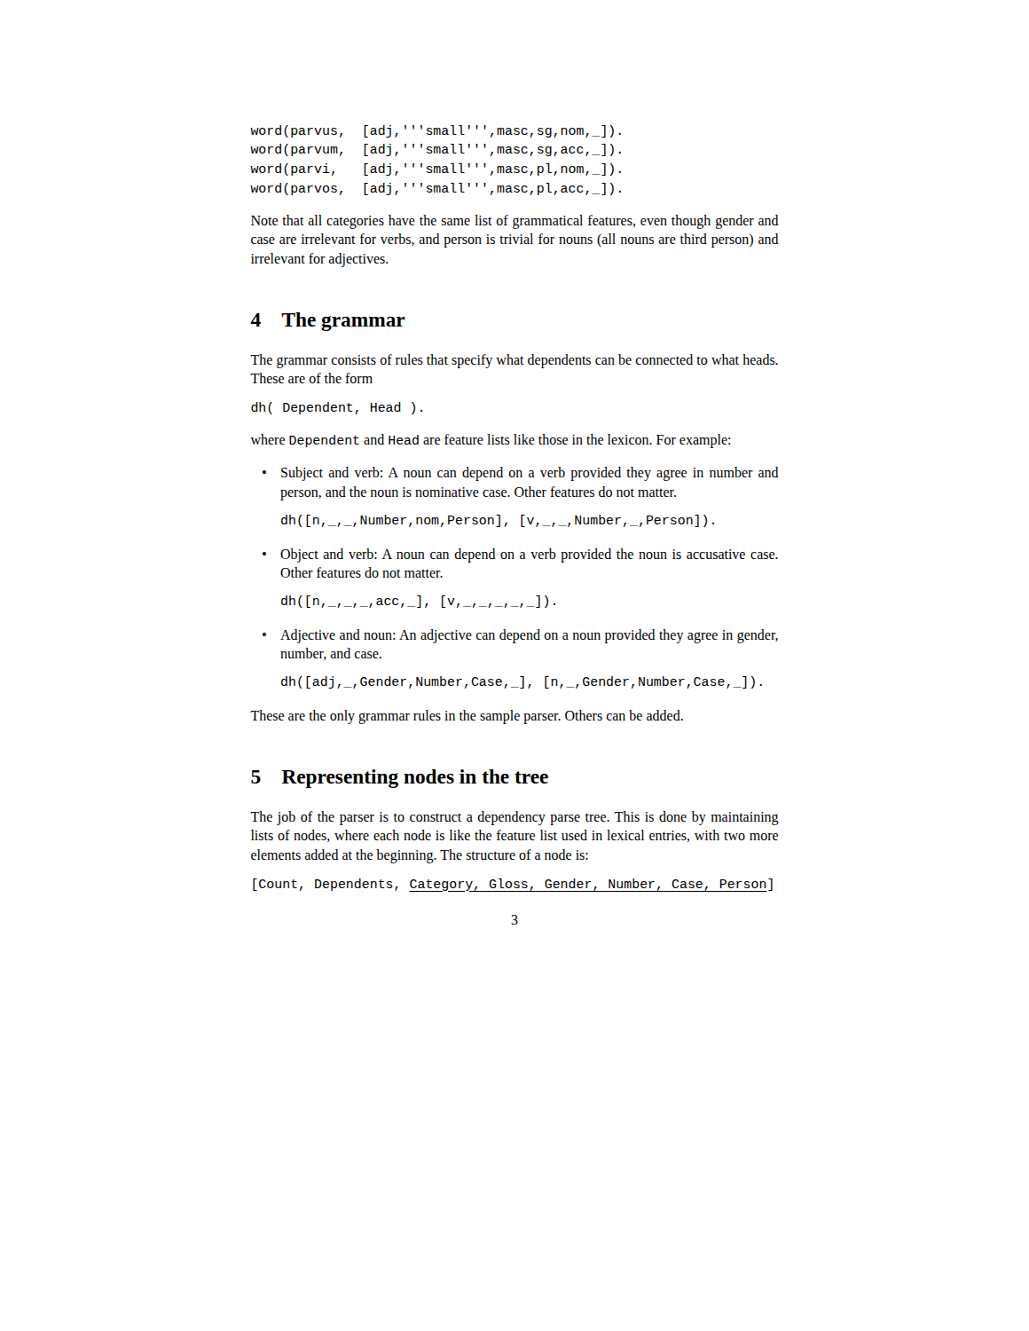word(parvus,  [adj,'''small''',masc,sg,nom,_]).
word(parvum,  [adj,'''small''',masc,sg,acc,_]).
word(parvi,   [adj,'''small''',masc,pl,nom,_]).
word(parvos,  [adj,'''small''',masc,pl,acc,_]).
Note that all categories have the same list of grammatical features, even though gender and case are irrelevant for verbs, and person is trivial for nouns (all nouns are third person) and irrelevant for adjectives.
4 The grammar
The grammar consists of rules that specify what dependents can be connected to what heads. These are of the form
dh( Dependent, Head ).
where Dependent and Head are feature lists like those in the lexicon. For example:
Subject and verb: A noun can depend on a verb provided they agree in number and person, and the noun is nominative case. Other features do not matter.
dh([n,_,_,Number,nom,Person], [v,_,_,Number,_,Person]).
Object and verb: A noun can depend on a verb provided the noun is accusative case. Other features do not matter.
dh([n,_,_,_,acc,_], [v,_,_,_,_,_]).
Adjective and noun: An adjective can depend on a noun provided they agree in gender, number, and case.
dh([adj,_,Gender,Number,Case,_], [n,_,Gender,Number,Case,_]).
These are the only grammar rules in the sample parser. Others can be added.
5 Representing nodes in the tree
The job of the parser is to construct a dependency parse tree. This is done by maintaining lists of nodes, where each node is like the feature list used in lexical entries, with two more elements added at the beginning. The structure of a node is:
[Count, Dependents, Category, Gloss, Gender, Number, Case, Person]
3